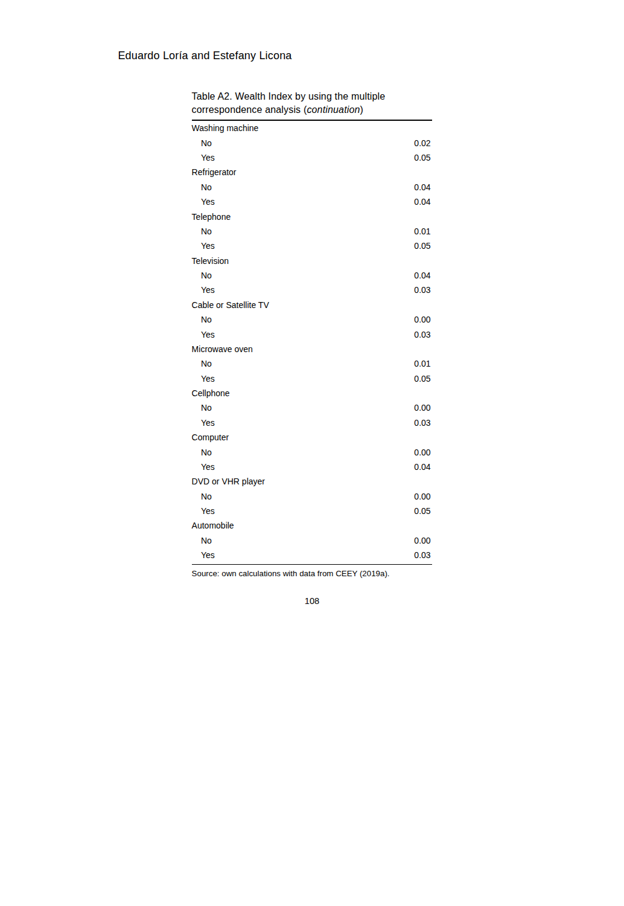Eduardo Loría and Estefany Licona
Table A2. Wealth Index by using the multiple correspondence analysis ( continuation )
| Washing machine | |
| No | 0.02 |
| Yes | 0.05 |
| Refrigerator | |
| No | 0.04 |
| Yes | 0.04 |
| Telephone | |
| No | 0.01 |
| Yes | 0.05 |
| Television | |
| No | 0.04 |
| Yes | 0.03 |
| Cable or Satellite TV | |
| No | 0.00 |
| Yes | 0.03 |
| Microwave oven | |
| No | 0.01 |
| Yes | 0.05 |
| Cellphone | |
| No | 0.00 |
| Yes | 0.03 |
| Computer | |
| No | 0.00 |
| Yes | 0.04 |
| DVD or VHR player | |
| No | 0.00 |
| Yes | 0.05 |
| Automobile | |
| No | 0.00 |
| Yes | 0.03 |
Source: own calculations with data from CEEY (2019a).
108